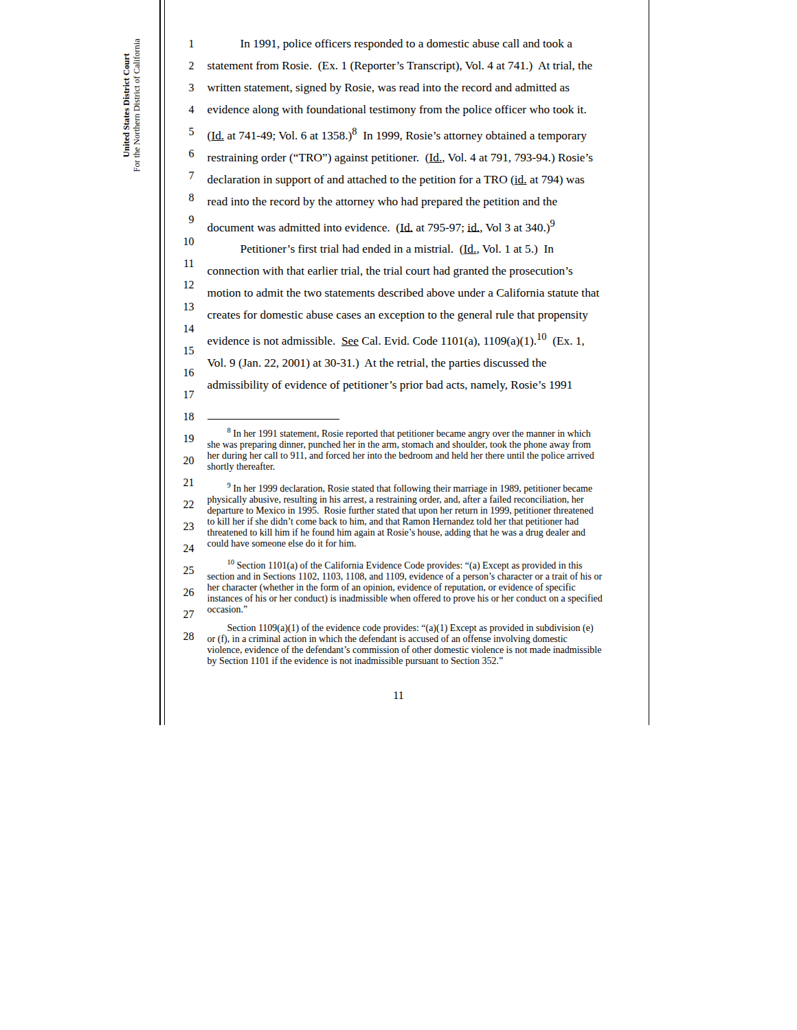United States District Court
For the Northern District of California
1
2
3
4
5
6
7
8
9
10
11
12
13
14
15
16
17
18
19
20
21
22
23
24
25
26
27
28
In 1991, police officers responded to a domestic abuse call and took a statement from Rosie. (Ex. 1 (Reporter’s Transcript), Vol. 4 at 741.) At trial, the written statement, signed by Rosie, was read into the record and admitted as evidence along with foundational testimony from the police officer who took it. (Id. at 741-49; Vol. 6 at 1358.)8 In 1999, Rosie’s attorney obtained a temporary restraining order (“TRO”) against petitioner. (Id., Vol. 4 at 791, 793-94.) Rosie’s declaration in support of and attached to the petition for a TRO (id. at 794) was read into the record by the attorney who had prepared the petition and the document was admitted into evidence. (Id. at 795-97; id., Vol 3 at 340.)9
Petitioner’s first trial had ended in a mistrial. (Id., Vol. 1 at 5.) In connection with that earlier trial, the trial court had granted the prosecution’s motion to admit the two statements described above under a California statute that creates for domestic abuse cases an exception to the general rule that propensity evidence is not admissible. See Cal. Evid. Code 1101(a), 1109(a)(1).10 (Ex. 1, Vol. 9 (Jan. 22, 2001) at 30-31.) At the retrial, the parties discussed the admissibility of evidence of petitioner’s prior bad acts, namely, Rosie’s 1991
8 In her 1991 statement, Rosie reported that petitioner became angry over the manner in which she was preparing dinner, punched her in the arm, stomach and shoulder, took the phone away from her during her call to 911, and forced her into the bedroom and held her there until the police arrived shortly thereafter.
9 In her 1999 declaration, Rosie stated that following their marriage in 1989, petitioner became physically abusive, resulting in his arrest, a restraining order, and, after a failed reconciliation, her departure to Mexico in 1995. Rosie further stated that upon her return in 1999, petitioner threatened to kill her if she didn’t come back to him, and that Ramon Hernandez told her that petitioner had threatened to kill him if he found him again at Rosie’s house, adding that he was a drug dealer and could have someone else do it for him.
10 Section 1101(a) of the California Evidence Code provides: “(a) Except as provided in this section and in Sections 1102, 1103, 1108, and 1109, evidence of a person’s character or a trait of his or her character (whether in the form of an opinion, evidence of reputation, or evidence of specific instances of his or her conduct) is inadmissible when offered to prove his or her conduct on a specified occasion.”
Section 1109(a)(1) of the evidence code provides: “(a)(1) Except as provided in subdivision (e) or (f), in a criminal action in which the defendant is accused of an offense involving domestic violence, evidence of the defendant’s commission of other domestic violence is not made inadmissible by Section 1101 if the evidence is not inadmissible pursuant to Section 352.”
11